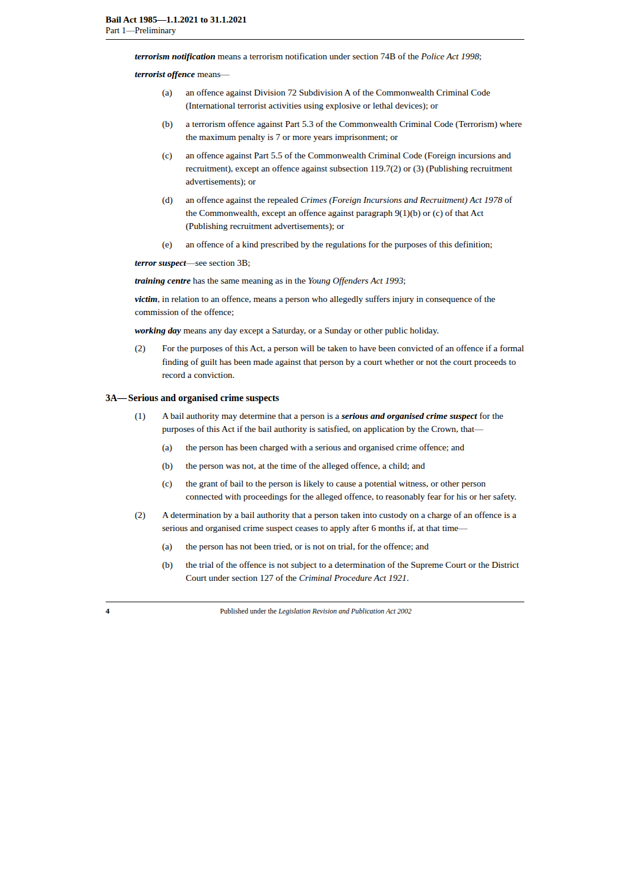Bail Act 1985—1.1.2021 to 31.1.2021
Part 1—Preliminary
terrorism notification means a terrorism notification under section 74B of the Police Act 1998;
terrorist offence means—
(a) an offence against Division 72 Subdivision A of the Commonwealth Criminal Code (International terrorist activities using explosive or lethal devices); or
(b) a terrorism offence against Part 5.3 of the Commonwealth Criminal Code (Terrorism) where the maximum penalty is 7 or more years imprisonment; or
(c) an offence against Part 5.5 of the Commonwealth Criminal Code (Foreign incursions and recruitment), except an offence against subsection 119.7(2) or (3) (Publishing recruitment advertisements); or
(d) an offence against the repealed Crimes (Foreign Incursions and Recruitment) Act 1978 of the Commonwealth, except an offence against paragraph 9(1)(b) or (c) of that Act (Publishing recruitment advertisements); or
(e) an offence of a kind prescribed by the regulations for the purposes of this definition;
terror suspect—see section 3B;
training centre has the same meaning as in the Young Offenders Act 1993;
victim, in relation to an offence, means a person who allegedly suffers injury in consequence of the commission of the offence;
working day means any day except a Saturday, or a Sunday or other public holiday.
(2) For the purposes of this Act, a person will be taken to have been convicted of an offence if a formal finding of guilt has been made against that person by a court whether or not the court proceeds to record a conviction.
3A—Serious and organised crime suspects
(1) A bail authority may determine that a person is a serious and organised crime suspect for the purposes of this Act if the bail authority is satisfied, on application by the Crown, that—
(a) the person has been charged with a serious and organised crime offence; and
(b) the person was not, at the time of the alleged offence, a child; and
(c) the grant of bail to the person is likely to cause a potential witness, or other person connected with proceedings for the alleged offence, to reasonably fear for his or her safety.
(2) A determination by a bail authority that a person taken into custody on a charge of an offence is a serious and organised crime suspect ceases to apply after 6 months if, at that time—
(a) the person has not been tried, or is not on trial, for the offence; and
(b) the trial of the offence is not subject to a determination of the Supreme Court or the District Court under section 127 of the Criminal Procedure Act 1921.
4 Published under the Legislation Revision and Publication Act 2002